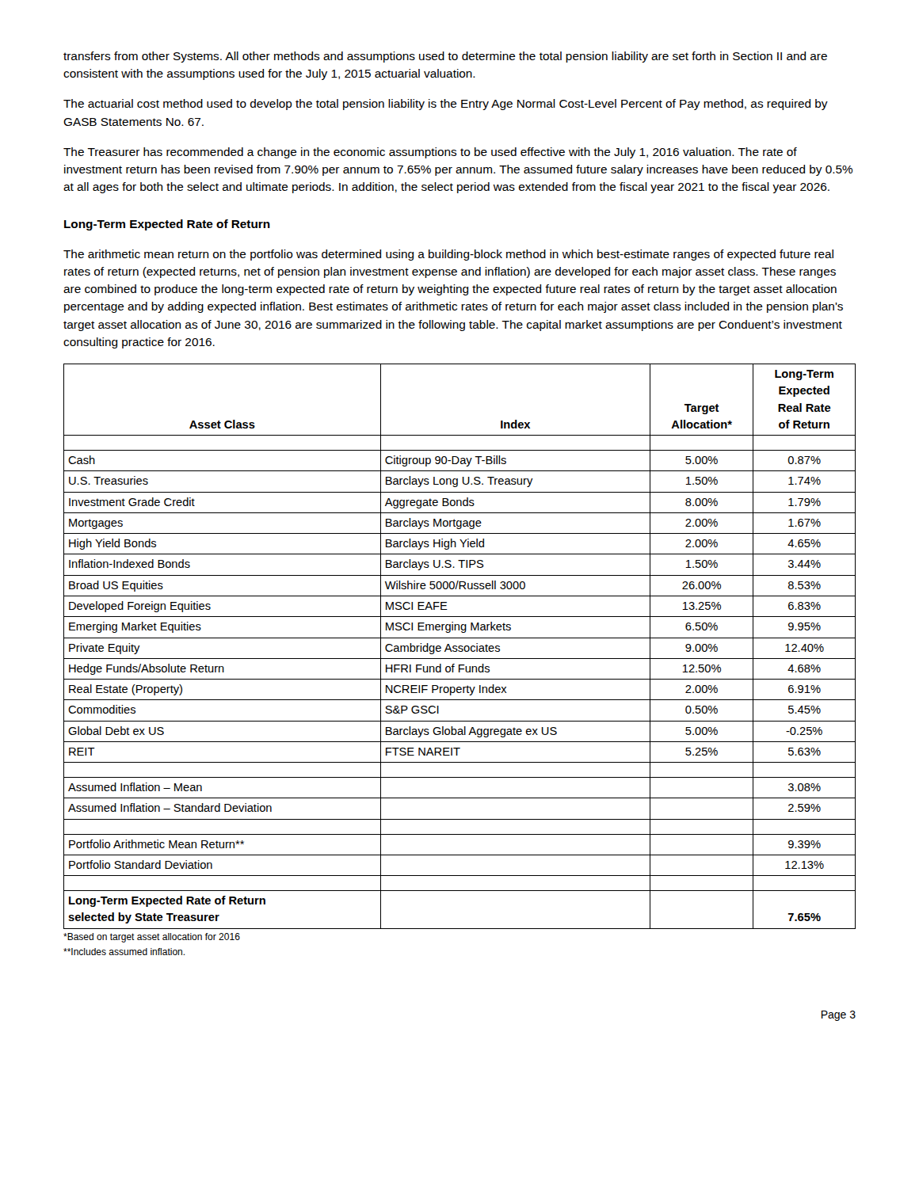transfers from other Systems. All other methods and assumptions used to determine the total pension liability are set forth in Section II and are consistent with the assumptions used for the July 1, 2015 actuarial valuation.
The actuarial cost method used to develop the total pension liability is the Entry Age Normal Cost-Level Percent of Pay method, as required by GASB Statements No. 67.
The Treasurer has recommended a change in the economic assumptions to be used effective with the July 1, 2016 valuation. The rate of investment return has been revised from 7.90% per annum to 7.65% per annum. The assumed future salary increases have been reduced by 0.5% at all ages for both the select and ultimate periods. In addition, the select period was extended from the fiscal year 2021 to the fiscal year 2026.
Long-Term Expected Rate of Return
The arithmetic mean return on the portfolio was determined using a building-block method in which best-estimate ranges of expected future real rates of return (expected returns, net of pension plan investment expense and inflation) are developed for each major asset class. These ranges are combined to produce the long-term expected rate of return by weighting the expected future real rates of return by the target asset allocation percentage and by adding expected inflation. Best estimates of arithmetic rates of return for each major asset class included in the pension plan's target asset allocation as of June 30, 2016 are summarized in the following table. The capital market assumptions are per Conduent’s investment consulting practice for 2016.
| Asset Class | Index | Target Allocation* | Long-Term Expected Real Rate of Return |
| --- | --- | --- | --- |
| Cash | Citigroup 90-Day T-Bills | 5.00% | 0.87% |
| U.S. Treasuries | Barclays Long U.S. Treasury | 1.50% | 1.74% |
| Investment Grade Credit | Aggregate Bonds | 8.00% | 1.79% |
| Mortgages | Barclays Mortgage | 2.00% | 1.67% |
| High Yield Bonds | Barclays High Yield | 2.00% | 4.65% |
| Inflation-Indexed Bonds | Barclays U.S. TIPS | 1.50% | 3.44% |
| Broad US Equities | Wilshire 5000/Russell 3000 | 26.00% | 8.53% |
| Developed Foreign Equities | MSCI EAFE | 13.25% | 6.83% |
| Emerging Market Equities | MSCI Emerging Markets | 6.50% | 9.95% |
| Private Equity | Cambridge Associates | 9.00% | 12.40% |
| Hedge Funds/Absolute Return | HFRI Fund of Funds | 12.50% | 4.68% |
| Real Estate (Property) | NCREIF Property Index | 2.00% | 6.91% |
| Commodities | S&P GSCI | 0.50% | 5.45% |
| Global Debt ex US | Barclays Global Aggregate ex US | 5.00% | -0.25% |
| REIT | FTSE NAREIT | 5.25% | 5.63% |
| Assumed Inflation – Mean | | | 3.08% |
| Assumed Inflation – Standard Deviation | | | 2.59% |
| Portfolio Arithmetic Mean Return** | | | 9.39% |
| Portfolio Standard Deviation | | | 12.13% |
| Long-Term Expected Rate of Return selected by State Treasurer | | | 7.65% |
*Based on target asset allocation for 2016
**Includes assumed inflation.
Page 3